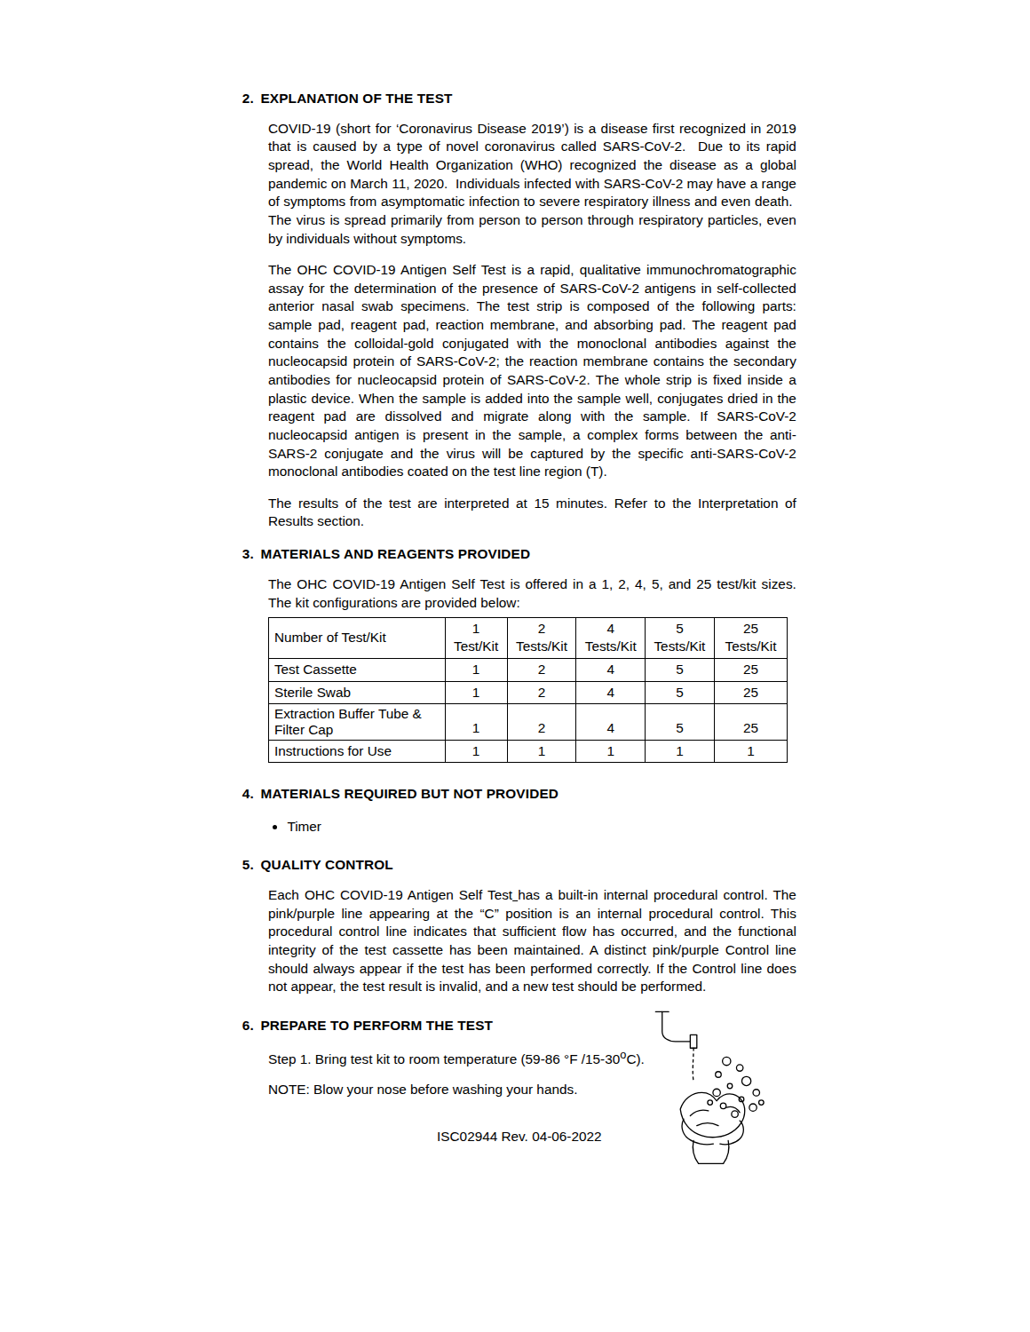2. EXPLANATION OF THE TEST
COVID-19 (short for ‘Coronavirus Disease 2019’) is a disease first recognized in 2019 that is caused by a type of novel coronavirus called SARS-CoV-2. Due to its rapid spread, the World Health Organization (WHO) recognized the disease as a global pandemic on March 11, 2020. Individuals infected with SARS-CoV-2 may have a range of symptoms from asymptomatic infection to severe respiratory illness and even death. The virus is spread primarily from person to person through respiratory particles, even by individuals without symptoms.
The OHC COVID-19 Antigen Self Test is a rapid, qualitative immunochromatographic assay for the determination of the presence of SARS-CoV-2 antigens in self-collected anterior nasal swab specimens. The test strip is composed of the following parts: sample pad, reagent pad, reaction membrane, and absorbing pad. The reagent pad contains the colloidal-gold conjugated with the monoclonal antibodies against the nucleocapsid protein of SARS-CoV-2; the reaction membrane contains the secondary antibodies for nucleocapsid protein of SARS-CoV-2. The whole strip is fixed inside a plastic device. When the sample is added into the sample well, conjugates dried in the reagent pad are dissolved and migrate along with the sample. If SARS-CoV-2 nucleocapsid antigen is present in the sample, a complex forms between the anti-SARS-2 conjugate and the virus will be captured by the specific anti-SARS-CoV-2 monoclonal antibodies coated on the test line region (T).
The results of the test are interpreted at 15 minutes. Refer to the Interpretation of Results section.
3. MATERIALS AND REAGENTS PROVIDED
The OHC COVID-19 Antigen Self Test is offered in a 1, 2, 4, 5, and 25 test/kit sizes. The kit configurations are provided below:
| Number of Test/Kit | 1 Test/Kit | 2 Tests/Kit | 4 Tests/Kit | 5 Tests/Kit | 25 Tests/Kit |
| --- | --- | --- | --- | --- | --- |
| Test Cassette | 1 | 2 | 4 | 5 | 25 |
| Sterile Swab | 1 | 2 | 4 | 5 | 25 |
| Extraction Buffer Tube & Filter Cap | 1 | 2 | 4 | 5 | 25 |
| Instructions for Use | 1 | 1 | 1 | 1 | 1 |
4. MATERIALS REQUIRED BUT NOT PROVIDED
Timer
5. QUALITY CONTROL
Each OHC COVID-19 Antigen Self Test has a built-in internal procedural control. The pink/purple line appearing at the “C” position is an internal procedural control. This procedural control line indicates that sufficient flow has occurred, and the functional integrity of the test cassette has been maintained. A distinct pink/purple Control line should always appear if the test has been performed correctly. If the Control line does not appear, the test result is invalid, and a new test should be performed.
6. PREPARE TO PERFORM THE TEST
Step 1. Bring test kit to room temperature (59-86 °F /15-30oC).
NOTE: Blow your nose before washing your hands.
ISC02944 Rev. 04-06-2022